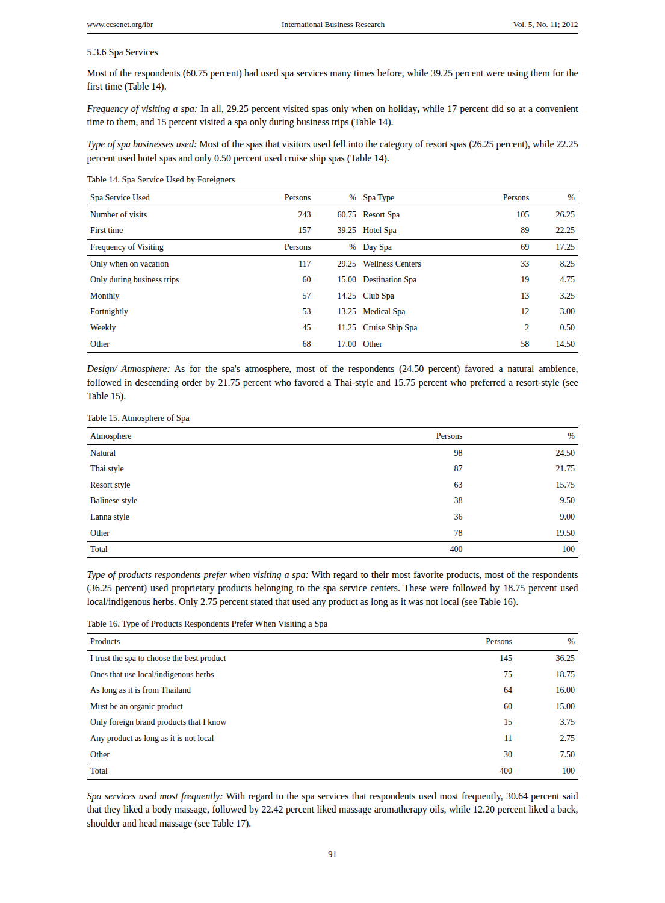www.ccsenet.org/ibr
International Business Research
Vol. 5, No. 11; 2012
5.3.6 Spa Services
Most of the respondents (60.75 percent) had used spa services many times before, while 39.25 percent were using them for the first time (Table 14).
Frequency of visiting a spa: In all, 29.25 percent visited spas only when on holiday, while 17 percent did so at a convenient time to them, and 15 percent visited a spa only during business trips (Table 14).
Type of spa businesses used: Most of the spas that visitors used fell into the category of resort spas (26.25 percent), while 22.25 percent used hotel spas and only 0.50 percent used cruise ship spas (Table 14).
Table 14. Spa Service Used by Foreigners
| Spa Service Used | Persons | % | Spa Type | Persons | % |
| --- | --- | --- | --- | --- | --- |
| Number of visits | 243 | 60.75 | Resort Spa | 105 | 26.25 |
| First time | 157 | 39.25 | Hotel Spa | 89 | 22.25 |
| Frequency of Visiting | Persons | % | Day Spa | 69 | 17.25 |
| Only when on vacation | 117 | 29.25 | Wellness Centers | 33 | 8.25 |
| Only during business trips | 60 | 15.00 | Destination Spa | 19 | 4.75 |
| Monthly | 57 | 14.25 | Club Spa | 13 | 3.25 |
| Fortnightly | 53 | 13.25 | Medical Spa | 12 | 3.00 |
| Weekly | 45 | 11.25 | Cruise Ship Spa | 2 | 0.50 |
| Other | 68 | 17.00 | Other | 58 | 14.50 |
Design/ Atmosphere: As for the spa's atmosphere, most of the respondents (24.50 percent) favored a natural ambience, followed in descending order by 21.75 percent who favored a Thai-style and 15.75 percent who preferred a resort-style (see Table 15).
Table 15. Atmosphere of Spa
| Atmosphere | Persons | % |
| --- | --- | --- |
| Natural | 98 | 24.50 |
| Thai style | 87 | 21.75 |
| Resort style | 63 | 15.75 |
| Balinese style | 38 | 9.50 |
| Lanna style | 36 | 9.00 |
| Other | 78 | 19.50 |
| Total | 400 | 100 |
Type of products respondents prefer when visiting a spa: With regard to their most favorite products, most of the respondents (36.25 percent) used proprietary products belonging to the spa service centers. These were followed by 18.75 percent used local/indigenous herbs. Only 2.75 percent stated that used any product as long as it was not local (see Table 16).
Table 16. Type of Products Respondents Prefer When Visiting a Spa
| Products | Persons | % |
| --- | --- | --- |
| I trust the spa to choose the best product | 145 | 36.25 |
| Ones that use local/indigenous herbs | 75 | 18.75 |
| As long as it is from Thailand | 64 | 16.00 |
| Must be an organic product | 60 | 15.00 |
| Only foreign brand products that I know | 15 | 3.75 |
| Any product as long as it is not local | 11 | 2.75 |
| Other | 30 | 7.50 |
| Total | 400 | 100 |
Spa services used most frequently: With regard to the spa services that respondents used most frequently, 30.64 percent said that they liked a body massage, followed by 22.42 percent liked massage aromatherapy oils, while 12.20 percent liked a back, shoulder and head massage (see Table 17).
91